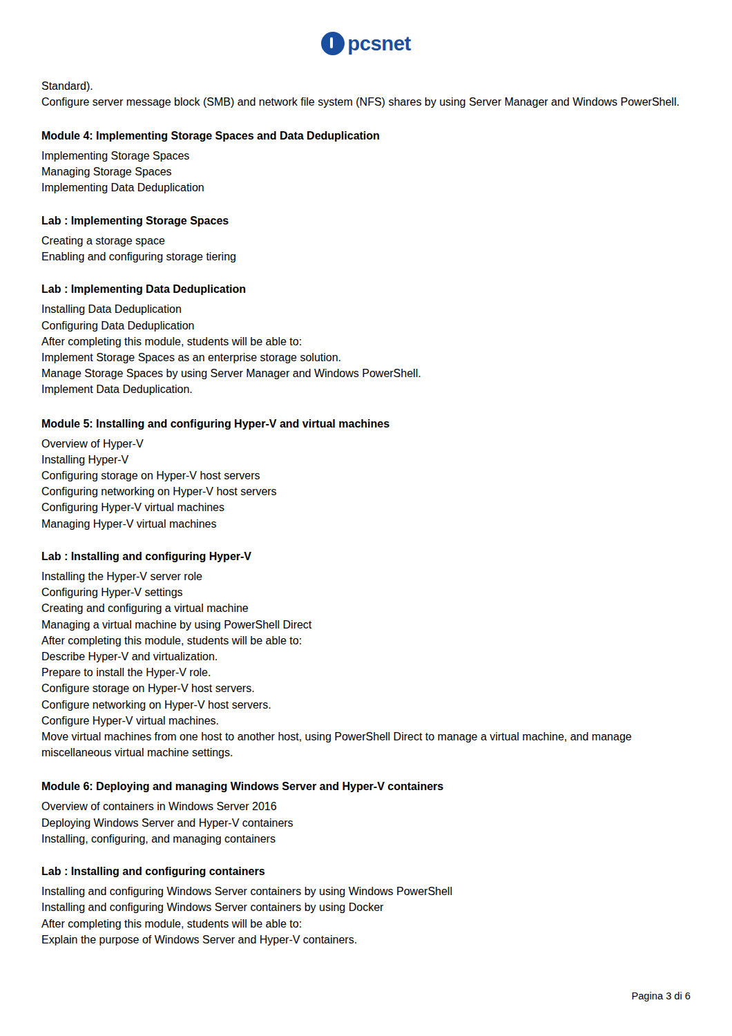pcsnet
Standard).
Configure server message block (SMB) and network file system (NFS) shares by using Server Manager and Windows PowerShell.
Module 4: Implementing Storage Spaces and Data Deduplication
Implementing Storage Spaces
Managing Storage Spaces
Implementing Data Deduplication
Lab : Implementing Storage Spaces
Creating a storage space
Enabling and configuring storage tiering
Lab : Implementing Data Deduplication
Installing Data Deduplication
Configuring Data Deduplication
After completing this module, students will be able to:
Implement Storage Spaces as an enterprise storage solution.
Manage Storage Spaces by using Server Manager and Windows PowerShell.
Implement Data Deduplication.
Module 5: Installing and configuring Hyper-V and virtual machines
Overview of Hyper-V
Installing Hyper-V
Configuring storage on Hyper-V host servers
Configuring networking on Hyper-V host servers
Configuring Hyper-V virtual machines
Managing Hyper-V virtual machines
Lab : Installing and configuring Hyper-V
Installing the Hyper-V server role
Configuring Hyper-V settings
Creating and configuring a virtual machine
Managing a virtual machine by using PowerShell Direct
After completing this module, students will be able to:
Describe Hyper-V and virtualization.
Prepare to install the Hyper-V role.
Configure storage on Hyper-V host servers.
Configure networking on Hyper-V host servers.
Configure Hyper-V virtual machines.
Move virtual machines from one host to another host, using PowerShell Direct to manage a virtual machine, and manage miscellaneous virtual machine settings.
Module 6: Deploying and managing Windows Server and Hyper-V containers
Overview of containers in Windows Server 2016
Deploying Windows Server and Hyper-V containers
Installing, configuring, and managing containers
Lab : Installing and configuring containers
Installing and configuring Windows Server containers by using Windows PowerShell
Installing and configuring Windows Server containers by using Docker
After completing this module, students will be able to:
Explain the purpose of Windows Server and Hyper-V containers.
Pagina 3 di 6